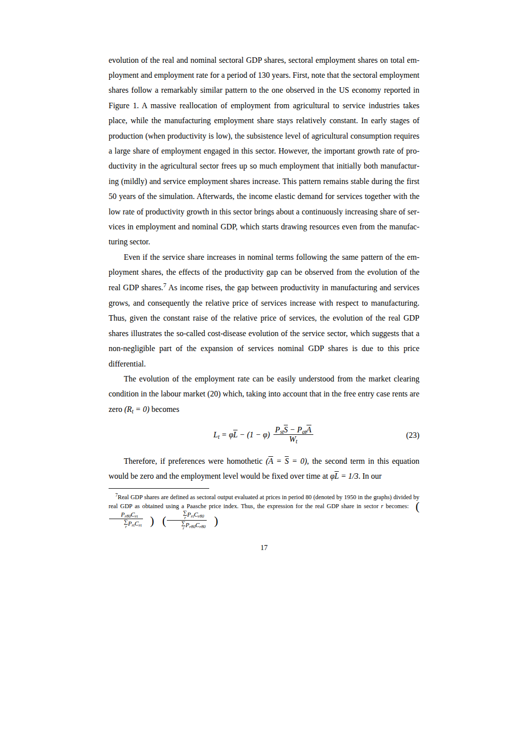evolution of the real and nominal sectoral GDP shares, sectoral employment shares on total employment and employment rate for a period of 130 years. First, note that the sectoral employment shares follow a remarkably similar pattern to the one observed in the US economy reported in Figure 1. A massive reallocation of employment from agricultural to service industries takes place, while the manufacturing employment share stays relatively constant. In early stages of production (when productivity is low), the subsistence level of agricultural consumption requires a large share of employment engaged in this sector. However, the important growth rate of productivity in the agricultural sector frees up so much employment that initially both manufacturing (mildly) and service employment shares increase. This pattern remains stable during the first 50 years of the simulation. Afterwards, the income elastic demand for services together with the low rate of productivity growth in this sector brings about a continuously increasing share of services in employment and nominal GDP, which starts drawing resources even from the manufacturing sector.
Even if the service share increases in nominal terms following the same pattern of the employment shares, the effects of the productivity gap can be observed from the evolution of the real GDP shares.7 As income rises, the gap between productivity in manufacturing and services grows, and consequently the relative price of services increase with respect to manufacturing. Thus, given the constant raise of the relative price of services, the evolution of the real GDP shares illustrates the so-called cost-disease evolution of the service sector, which suggests that a non-negligible part of the expansion of services nominal GDP shares is due to this price differential.
The evolution of the employment rate can be easily understood from the market clearing condition in the labour market (20) which, taking into account that in the free entry case rents are zero (Rt = 0) becomes
Lt = φL − (1 − φ) PstS − PatA Wt (23)
Therefore, if preferences were homothetic (A = S = 0), the second term in this equation would be zero and the employment level would be fixed over time at φL = 1/3. In our
7 Real GDP shares are defined as sectoral output evaluated at prices in period 80 (denoted by 1950 in the graphs) divided by real GDP as obtained using a Paasche price index. Thus, the expression for the real GDP share in sector r becomes:(Pr80Crt∑r PrtCrt) (∑r PrtCr80∑r Pr80Cr80)
17